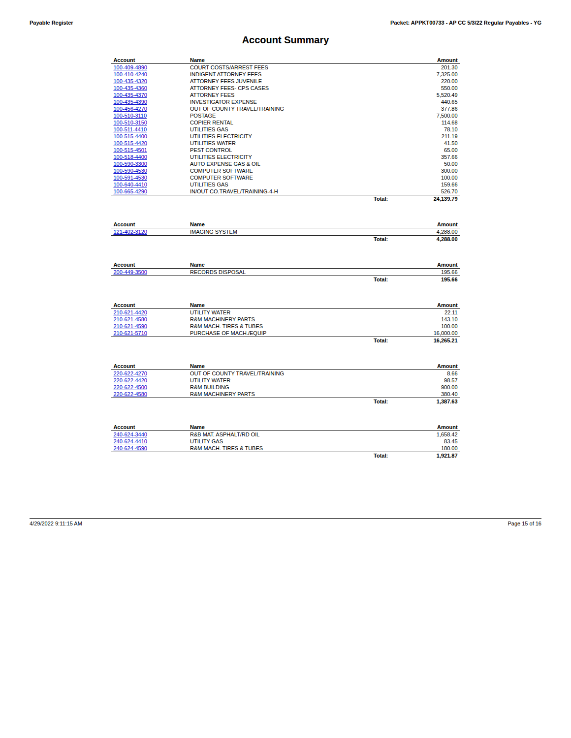Payable Register Packet: APPKT00733 - AP CC 5/3/22 Regular Payables - YG
Account Summary
| Account | Name | Amount |
| --- | --- | --- |
| 100-409-4890 | COURT COSTS/ARREST FEES | 201.30 |
| 100-410-4240 | INDIGENT ATTORNEY FEES | 7,325.00 |
| 100-435-4320 | ATTORNEY FEES JUVENILE | 220.00 |
| 100-435-4360 | ATTORNEY FEES- CPS CASES | 550.00 |
| 100-435-4370 | ATTORNEY FEES | 5,520.49 |
| 100-435-4390 | INVESTIGATOR EXPENSE | 440.65 |
| 100-456-4270 | OUT OF COUNTY TRAVEL/TRAINING | 377.86 |
| 100-510-3110 | POSTAGE | 7,500.00 |
| 100-510-3150 | COPIER RENTAL | 114.68 |
| 100-511-4410 | UTILITIES GAS | 78.10 |
| 100-515-4400 | UTILITIES ELECTRICITY | 211.19 |
| 100-515-4420 | UTILITIES WATER | 41.50 |
| 100-515-4501 | PEST CONTROL | 65.00 |
| 100-518-4400 | UTILITIES ELECTRICITY | 357.66 |
| 100-590-3300 | AUTO EXPENSE GAS & OIL | 50.00 |
| 100-590-4530 | COMPUTER SOFTWARE | 300.00 |
| 100-591-4530 | COMPUTER SOFTWARE | 100.00 |
| 100-640-4410 | UTILITIES GAS | 159.66 |
| 100-665-4290 | IN/OUT CO.TRAVEL/TRAINING-4-H | 526.70 |
| | Total: | 24,139.79 |
| Account | Name | Amount |
| --- | --- | --- |
| 121-402-3120 | IMAGING SYSTEM | 4,288.00 |
| | Total: | 4,288.00 |
| Account | Name | Amount |
| --- | --- | --- |
| 200-449-3500 | RECORDS DISPOSAL | 195.66 |
| | Total: | 195.66 |
| Account | Name | Amount |
| --- | --- | --- |
| 210-621-4420 | UTILITY WATER | 22.11 |
| 210-621-4580 | R&M MACHINERY PARTS | 143.10 |
| 210-621-4590 | R&M MACH. TIRES & TUBES | 100.00 |
| 210-621-5710 | PURCHASE OF MACH./EQUIP | 16,000.00 |
| | Total: | 16,265.21 |
| Account | Name | Amount |
| --- | --- | --- |
| 220-622-4270 | OUT OF COUNTY TRAVEL/TRAINING | 8.66 |
| 220-622-4420 | UTILITY WATER | 98.57 |
| 220-622-4500 | R&M BUILDING | 900.00 |
| 220-622-4580 | R&M MACHINERY PARTS | 380.40 |
| | Total: | 1,387.63 |
| Account | Name | Amount |
| --- | --- | --- |
| 240-624-3440 | R&B MAT. ASPHALT/RD OIL | 1,658.42 |
| 240-624-4410 | UTILITY GAS | 83.45 |
| 240-624-4590 | R&M MACH. TIRES & TUBES | 180.00 |
| | Total: | 1,921.87 |
4/29/2022 9:11:15 AM Page 15 of 16